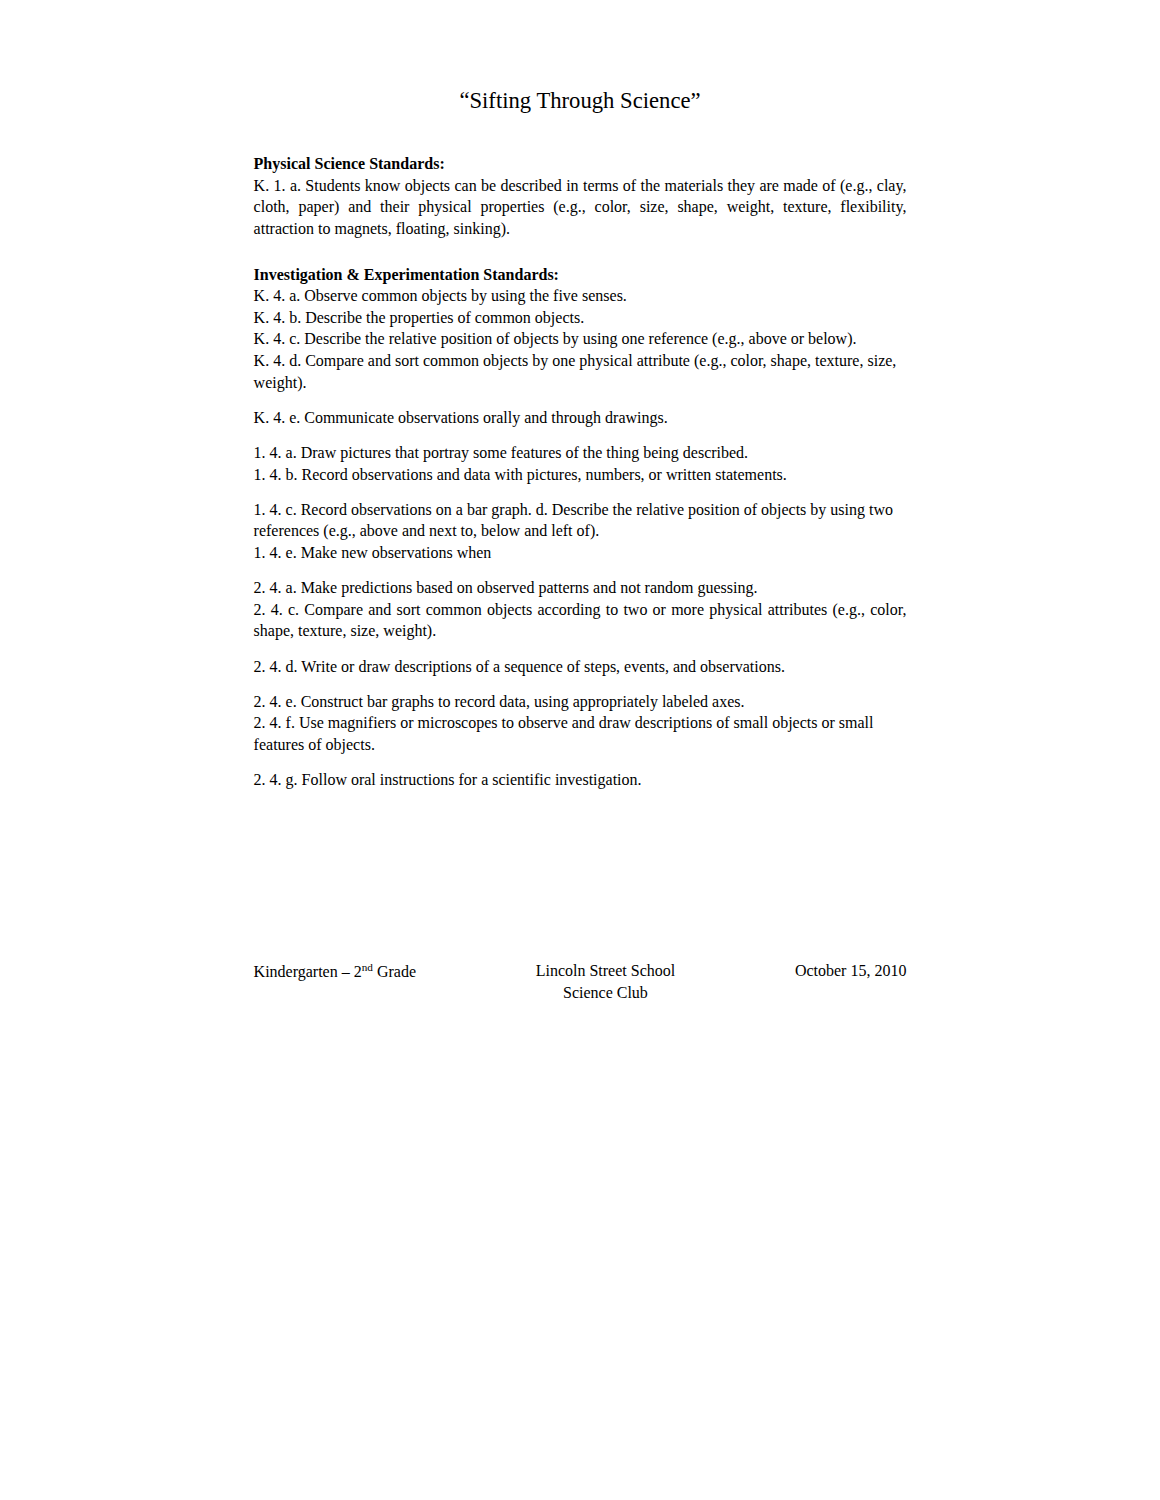“Sifting Through Science”
Physical Science Standards:
K. 1. a. Students know objects can be described in terms of the materials they are made of (e.g., clay, cloth, paper) and their physical properties (e.g., color, size, shape, weight, texture, flexibility, attraction to magnets, floating, sinking).
Investigation & Experimentation Standards:
K. 4. a. Observe common objects by using the five senses.
K. 4. b. Describe the properties of common objects.
K. 4. c. Describe the relative position of objects by using one reference (e.g., above or below).
K. 4. d. Compare and sort common objects by one physical attribute (e.g., color, shape, texture, size, weight).
K. 4. e. Communicate observations orally and through drawings.
1. 4. a. Draw pictures that portray some features of the thing being described.
1. 4. b. Record observations and data with pictures, numbers, or written statements.
1. 4. c. Record observations on a bar graph. d. Describe the relative position of objects by using two references (e.g., above and next to, below and left of).
1. 4. e. Make new observations when
2. 4. a. Make predictions based on observed patterns and not random guessing.
2. 4. c. Compare and sort common objects according to two or more physical attributes (e.g., color, shape, texture, size, weight).
2. 4. d. Write or draw descriptions of a sequence of steps, events, and observations.
2. 4. e. Construct bar graphs to record data, using appropriately labeled axes.
2. 4. f. Use magnifiers or microscopes to observe and draw descriptions of small objects or small features of objects.
2. 4. g. Follow oral instructions for a scientific investigation.
Kindergarten – 2nd Grade
Lincoln Street School
Science Club
October 15, 2010